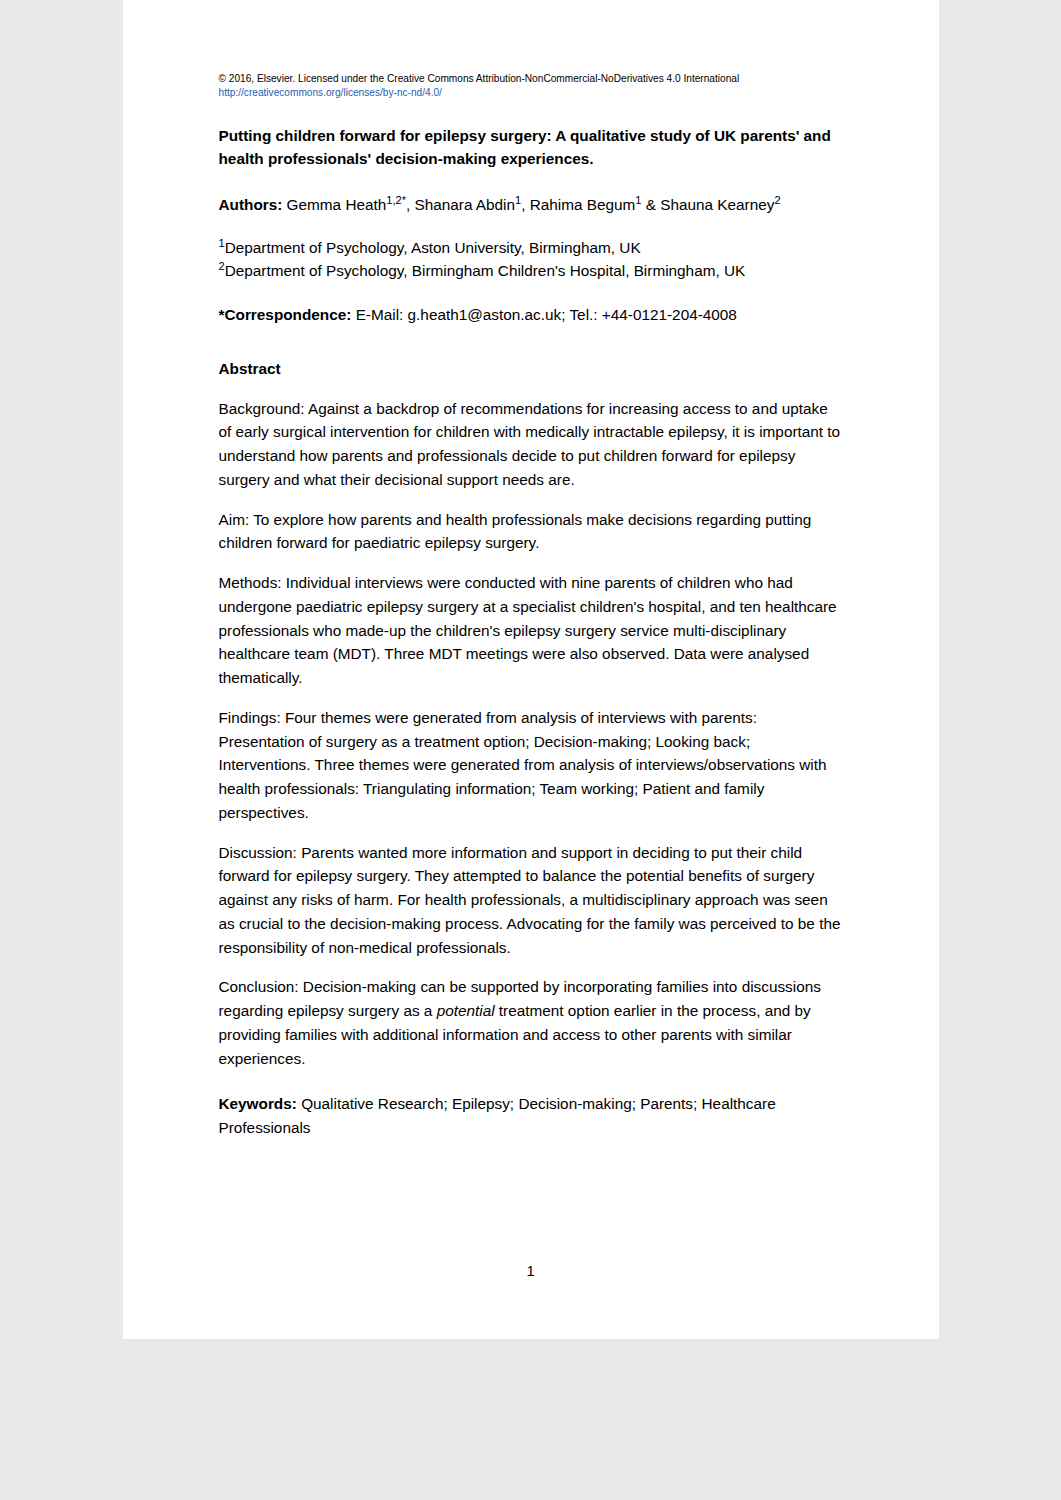© 2016, Elsevier. Licensed under the Creative Commons Attribution-NonCommercial-NoDerivatives 4.0 International
http://creativecommons.org/licenses/by-nc-nd/4.0/
Putting children forward for epilepsy surgery: A qualitative study of UK parents' and health professionals' decision-making experiences.
Authors: Gemma Heath1,2*, Shanara Abdin1, Rahima Begum1 & Shauna Kearney2
1Department of Psychology, Aston University, Birmingham, UK
2Department of Psychology, Birmingham Children's Hospital, Birmingham, UK
*Correspondence: E-Mail: g.heath1@aston.ac.uk; Tel.: +44-0121-204-4008
Abstract
Background: Against a backdrop of recommendations for increasing access to and uptake of early surgical intervention for children with medically intractable epilepsy, it is important to understand how parents and professionals decide to put children forward for epilepsy surgery and what their decisional support needs are.
Aim: To explore how parents and health professionals make decisions regarding putting children forward for paediatric epilepsy surgery.
Methods: Individual interviews were conducted with nine parents of children who had undergone paediatric epilepsy surgery at a specialist children's hospital, and ten healthcare professionals who made-up the children's epilepsy surgery service multi-disciplinary healthcare team (MDT). Three MDT meetings were also observed. Data were analysed thematically.
Findings: Four themes were generated from analysis of interviews with parents: Presentation of surgery as a treatment option; Decision-making; Looking back; Interventions. Three themes were generated from analysis of interviews/observations with health professionals: Triangulating information; Team working; Patient and family perspectives.
Discussion: Parents wanted more information and support in deciding to put their child forward for epilepsy surgery. They attempted to balance the potential benefits of surgery against any risks of harm. For health professionals, a multidisciplinary approach was seen as crucial to the decision-making process. Advocating for the family was perceived to be the responsibility of non-medical professionals.
Conclusion: Decision-making can be supported by incorporating families into discussions regarding epilepsy surgery as a potential treatment option earlier in the process, and by providing families with additional information and access to other parents with similar experiences.
Keywords: Qualitative Research; Epilepsy; Decision-making; Parents; Healthcare Professionals
1